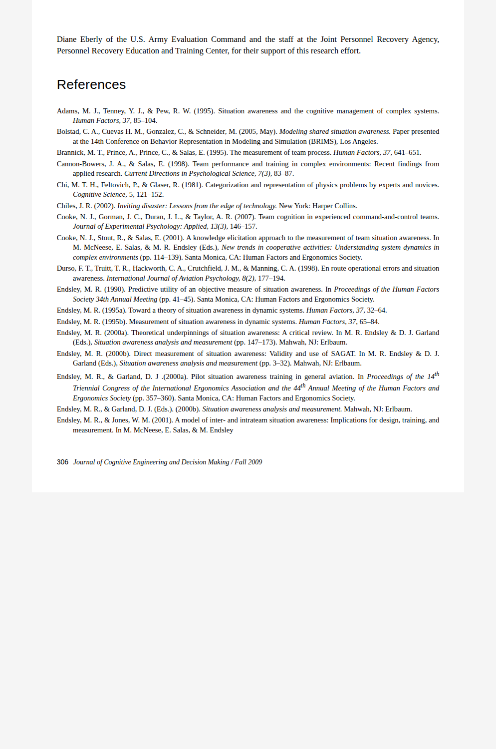Diane Eberly of the U.S. Army Evaluation Command and the staff at the Joint Personnel Recovery Agency, Personnel Recovery Education and Training Center, for their support of this research effort.
References
Adams, M. J., Tenney, Y. J., & Pew, R. W. (1995). Situation awareness and the cognitive management of complex systems. Human Factors, 37, 85–104.
Bolstad, C. A., Cuevas H. M., Gonzalez, C., & Schneider, M. (2005, May). Modeling shared situation awareness. Paper presented at the 14th Conference on Behavior Representation in Modeling and Simulation (BRIMS), Los Angeles.
Brannick, M. T., Prince, A., Prince, C., & Salas, E. (1995). The measurement of team process. Human Factors, 37, 641–651.
Cannon-Bowers, J. A., & Salas, E. (1998). Team performance and training in complex environments: Recent findings from applied research. Current Directions in Psychological Science, 7(3), 83–87.
Chi, M. T. H., Feltovich, P., & Glaser, R. (1981). Categorization and representation of physics problems by experts and novices. Cognitive Science, 5, 121–152.
Chiles, J. R. (2002). Inviting disaster: Lessons from the edge of technology. New York: Harper Collins.
Cooke, N. J., Gorman, J. C., Duran, J. L., & Taylor, A. R. (2007). Team cognition in experienced command-and-control teams. Journal of Experimental Psychology: Applied, 13(3), 146–157.
Cooke, N. J., Stout, R., & Salas, E. (2001). A knowledge elicitation approach to the measurement of team situation awareness. In M. McNeese, E. Salas, & M. R. Endsley (Eds.), New trends in cooperative activities: Understanding system dynamics in complex environments (pp. 114–139). Santa Monica, CA: Human Factors and Ergonomics Society.
Durso, F. T., Truitt, T. R., Hackworth, C. A., Crutchfield, J. M., & Manning, C. A. (1998). En route operational errors and situation awareness. International Journal of Aviation Psychology, 8(2), 177–194.
Endsley, M. R. (1990). Predictive utility of an objective measure of situation awareness. In Proceedings of the Human Factors Society 34th Annual Meeting (pp. 41–45). Santa Monica, CA: Human Factors and Ergonomics Society.
Endsley, M. R. (1995a). Toward a theory of situation awareness in dynamic systems. Human Factors, 37, 32–64.
Endsley, M. R. (1995b). Measurement of situation awareness in dynamic systems. Human Factors, 37, 65–84.
Endsley, M. R. (2000a). Theoretical underpinnings of situation awareness: A critical review. In M. R. Endsley & D. J. Garland (Eds.), Situation awareness analysis and measurement (pp. 147–173). Mahwah, NJ: Erlbaum.
Endsley, M. R. (2000b). Direct measurement of situation awareness: Validity and use of SAGAT. In M. R. Endsley & D. J. Garland (Eds.), Situation awareness analysis and measurement (pp. 3–32). Mahwah, NJ: Erlbaum.
Endsley, M. R., & Garland, D. J .(2000a). Pilot situation awareness training in general aviation. In Proceedings of the 14th Triennial Congress of the International Ergonomics Association and the 44th Annual Meeting of the Human Factors and Ergonomics Society (pp. 357–360). Santa Monica, CA: Human Factors and Ergonomics Society.
Endsley, M. R., & Garland, D. J. (Eds.). (2000b). Situation awareness analysis and measurement. Mahwah, NJ: Erlbaum.
Endsley, M. R., & Jones, W. M. (2001). A model of inter- and intrateam situation awareness: Implications for design, training, and measurement. In M. McNeese, E. Salas, & M. Endsley
306 Journal of Cognitive Engineering and Decision Making / Fall 2009